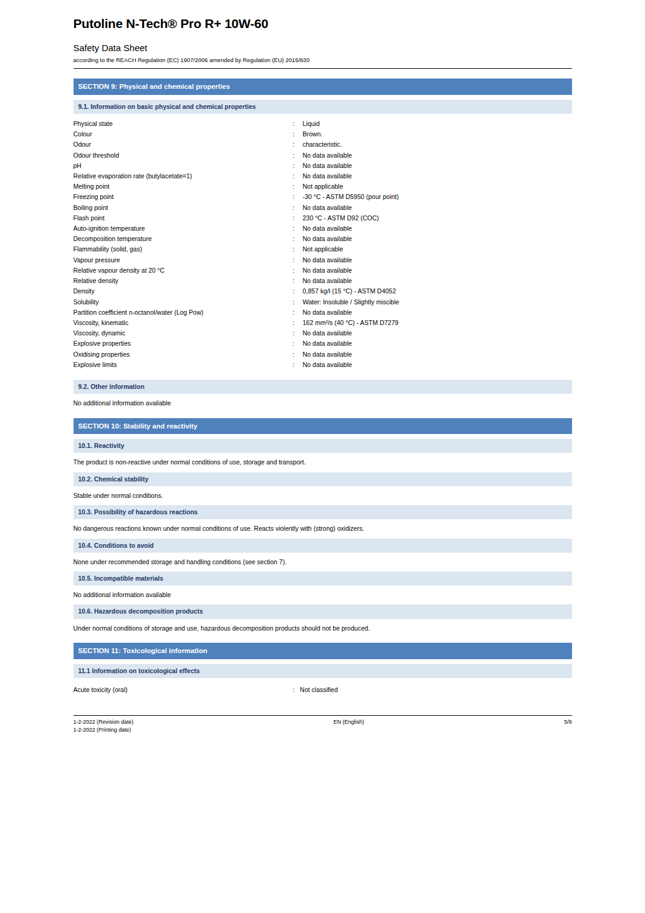Putoline N-Tech® Pro R+ 10W-60
Safety Data Sheet
according to the REACH Regulation (EC) 1907/2006 amended by Regulation (EU) 2015/830
SECTION 9: Physical and chemical properties
9.1. Information on basic physical and chemical properties
| Physical state | : | Liquid |
| Colour | : | Brown. |
| Odour | : | characteristic. |
| Odour threshold | : | No data available |
| pH | : | No data available |
| Relative evaporation rate (butylacetate=1) | : | No data available |
| Melting point | : | Not applicable |
| Freezing point | : | -30 °C - ASTM D5950 (pour point) |
| Boiling point | : | No data available |
| Flash point | : | 230 °C - ASTM D92 (COC) |
| Auto-ignition temperature | : | No data available |
| Decomposition temperature | : | No data available |
| Flammability (solid, gas) | : | Not applicable |
| Vapour pressure | : | No data available |
| Relative vapour density at 20 °C | : | No data available |
| Relative density | : | No data available |
| Density | : | 0,857 kg/l (15 °C) - ASTM D4052 |
| Solubility | : | Water: Insoluble / Slightly miscible |
| Partition coefficient n-octanol/water (Log Pow) | : | No data available |
| Viscosity, kinematic | : | 162 mm²/s (40 °C) - ASTM D7279 |
| Viscosity, dynamic | : | No data available |
| Explosive properties | : | No data available |
| Oxidising properties | : | No data available |
| Explosive limits | : | No data available |
9.2. Other information
No additional information available
SECTION 10: Stability and reactivity
10.1. Reactivity
The product is non-reactive under normal conditions of use, storage and transport.
10.2. Chemical stability
Stable under normal conditions.
10.3. Possibility of hazardous reactions
No dangerous reactions known under normal conditions of use. Reacts violently with (strong) oxidizers.
10.4. Conditions to avoid
None under recommended storage and handling conditions (see section 7).
10.5. Incompatible materials
No additional information available
10.6. Hazardous decomposition products
Under normal conditions of storage and use, hazardous decomposition products should not be produced.
SECTION 11: Toxicological information
11.1 Information on toxicological effects
Acute toxicity (oral)
:
Not classified
1-2-2022 (Revision date)
1-2-2022 (Printing date)
EN (English)
5/9